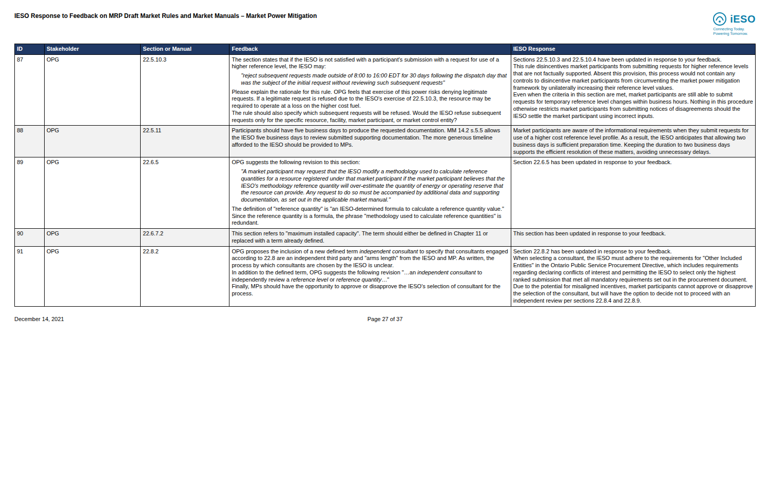IESO Response to Feedback on MRP Draft Market Rules and Market Manuals – Market Power Mitigation
iESO
Connecting Today.
Powering Tomorrow.
| ID | Stakeholder | Section or Manual | Feedback | IESO Response |
| --- | --- | --- | --- | --- |
| 87 | OPG | 22.5.10.3 | The section states that if the IESO is not satisfied with a participant's submission with a request for use of a higher reference level, the IESO may: "reject subsequent requests made outside of 8:00 to 16:00 EDT for 30 days following the dispatch day that was the subject of the initial request without reviewing such subsequent requests" Please explain the rationale for this rule. OPG feels that exercise of this power risks denying legitimate requests. If a legitimate request is refused due to the IESO's exercise of 22.5.10.3, the resource may be required to operate at a loss on the higher cost fuel. The rule should also specify which subsequent requests will be refused. Would the IESO refuse subsequent requests only for the specific resource, facility, market participant, or market control entity? | Sections 22.5.10.3 and 22.5.10.4 have been updated in response to your feedback. This rule disincentives market participants from submitting requests for higher reference levels that are not factually supported. Absent this provision, this process would not contain any controls to disincentive market participants from circumventing the market power mitigation framework by unilaterally increasing their reference level values. Even when the criteria in this section are met, market participants are still able to submit requests for temporary reference level changes within business hours. Nothing in this procedure otherwise restricts market participants from submitting notices of disagreements should the IESO settle the market participant using incorrect inputs. |
| 88 | OPG | 22.5.11 | Participants should have five business days to produce the requested documentation. MM 14.2 s.5.5 allows the IESO five business days to review submitted supporting documentation. The more generous timeline afforded to the IESO should be provided to MPs. | Market participants are aware of the informational requirements when they submit requests for use of a higher cost reference level profile. As a result, the IESO anticipates that allowing two business days is sufficient preparation time. Keeping the duration to two business days supports the efficient resolution of these matters, avoiding unnecessary delays. |
| 89 | OPG | 22.6.5 | OPG suggests the following revision to this section: "A market participant may request that the IESO modify a methodology used to calculate reference quantities for a resource registered under that market participant if the market participant believes that the IESO's methodology reference quantity will over-estimate the quantity of energy or operating reserve that the resource can provide. Any request to do so must be accompanied by additional data and supporting documentation, as set out in the applicable market manual." The definition of "reference quantity" is "an IESO-determined formula to calculate a reference quantity value." Since the reference quantity is a formula, the phrase "methodology used to calculate reference quantities" is redundant. | Section 22.6.5 has been updated in response to your feedback. |
| 90 | OPG | 22.6.7.2 | This section refers to "maximum installed capacity". The term should either be defined in Chapter 11 or replaced with a term already defined. | This section has been updated in response to your feedback. |
| 91 | OPG | 22.8.2 | OPG proposes the inclusion of a new defined term independent consultant to specify that consultants engaged according to 22.8 are an independent third party and "arms length" from the IESO and MP. As written, the process by which consultants are chosen by the IESO is unclear. In addition to the defined term, OPG suggests the following revision "…an independent consultant to independently review a reference level or reference quantity …" Finally, MPs should have the opportunity to approve or disapprove the IESO's selection of consultant for the process. | Section 22.8.2 has been updated in response to your feedback. When selecting a consultant, the IESO must adhere to the requirements for "Other Included Entities" in the Ontario Public Service Procurement Directive, which includes requirements regarding declaring conflicts of interest and permitting the IESO to select only the highest ranked submission that met all mandatory requirements set out in the procurement document. Due to the potential for misaligned incentives, market participants cannot approve or disapprove the selection of the consultant, but will have the option to decide not to proceed with an independent review per sections 22.8.4 and 22.8.9. |
December 14, 2021
Page 27 of 37